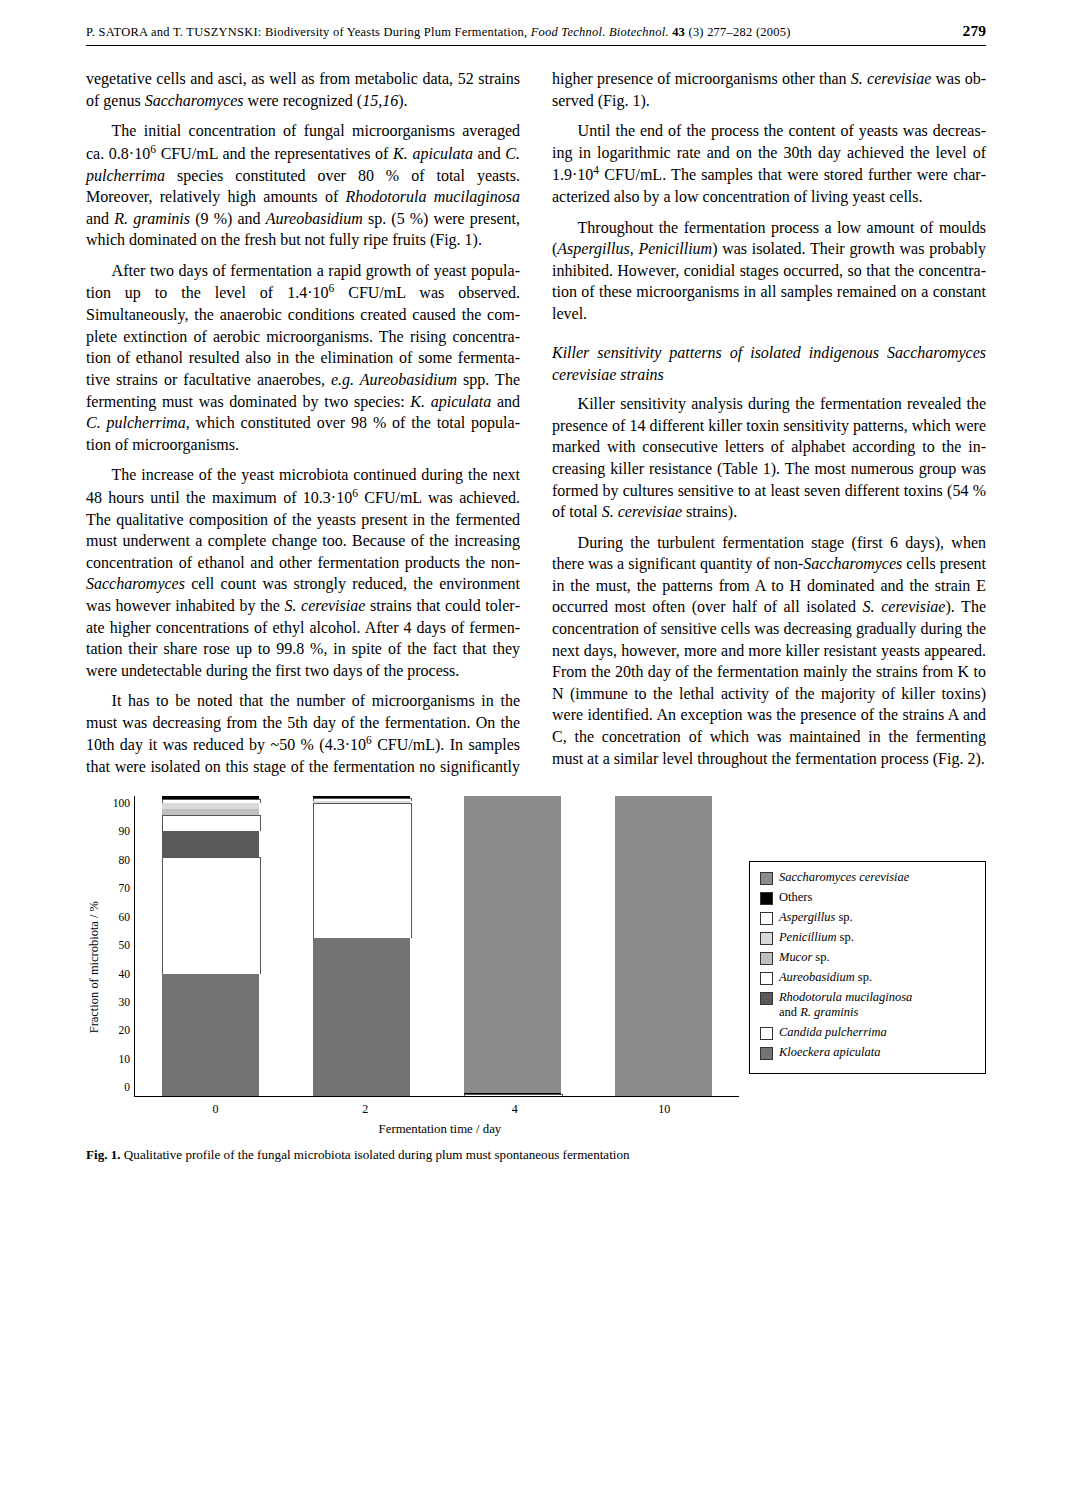P. SATORA and T. TUSZYNSKI: Biodiversity of Yeasts During Plum Fermentation, Food Technol. Biotechnol. 43 (3) 277–282 (2005) 279
vegetative cells and asci, as well as from metabolic data, 52 strains of genus Saccharomyces were recognized (15,16).
The initial concentration of fungal microorganisms averaged ca. 0.8·106 CFU/mL and the representatives of K. apiculata and C. pulcherrima species constituted over 80 % of total yeasts. Moreover, relatively high amounts of Rhodotorula mucilaginosa and R. graminis (9 %) and Aureobasidium sp. (5 %) were present, which dominated on the fresh but not fully ripe fruits (Fig. 1).
After two days of fermentation a rapid growth of yeast population up to the level of 1.4·106 CFU/mL was observed. Simultaneously, the anaerobic conditions created caused the complete extinction of aerobic microorganisms. The rising concentration of ethanol resulted also in the elimination of some fermentative strains or facultative anaerobes, e.g. Aureobasidium spp. The fermenting must was dominated by two species: K. apiculata and C. pulcherrima, which constituted over 98 % of the total population of microorganisms.
The increase of the yeast microbiota continued during the next 48 hours until the maximum of 10.3·106 CFU/mL was achieved. The qualitative composition of the yeasts present in the fermented must underwent a complete change too. Because of the increasing concentration of ethanol and other fermentation products the non-Saccharomyces cell count was strongly reduced, the environment was however inhabited by the S. cerevisiae strains that could tolerate higher concentrations of ethyl alcohol. After 4 days of fermentation their share rose up to 99.8 %, in spite of the fact that they were undetectable during the first two days of the process.
It has to be noted that the number of microorganisms in the must was decreasing from the 5th day of the fermentation. On the 10th day it was reduced by ~50 % (4.3·106 CFU/mL). In samples that were isolated on this stage of the fermentation no significantly higher presence of microorganisms other than S. cerevisiae was observed (Fig. 1).
Until the end of the process the content of yeasts was decreasing in logarithmic rate and on the 30th day achieved the level of 1.9·104 CFU/mL. The samples that were stored further were characterized also by a low concentration of living yeast cells.
Throughout the fermentation process a low amount of moulds (Aspergillus, Penicillium) was isolated. Their growth was probably inhibited. However, conidial stages occurred, so that the concentration of these microorganisms in all samples remained on a constant level.
Killer sensitivity patterns of isolated indigenous Saccharomyces cerevisiae strains
Killer sensitivity analysis during the fermentation revealed the presence of 14 different killer toxin sensitivity patterns, which were marked with consecutive letters of alphabet according to the increasing killer resistance (Table 1). The most numerous group was formed by cultures sensitive to at least seven different toxins (54 % of total S. cerevisiae strains).
During the turbulent fermentation stage (first 6 days), when there was a significant quantity of non-Saccharomyces cells present in the must, the patterns from A to H dominated and the strain E occurred most often (over half of all isolated S. cerevisiae). The concentration of sensitive cells was decreasing gradually during the next days, however, more and more killer resistant yeasts appeared. From the 20th day of the fermentation mainly the strains from K to N (immune to the lethal activity of the majority of killer toxins) were identified. An exception was the presence of the strains A and C, the concetration of which was maintained in the fermenting must at a similar level throughout the fermentation process (Fig. 2).
Fraction of microbiota / %
100 90 80 70 60 50 40 30 20 10 0
0 2 4 10
Fermentation time / day
Saccharomyces cerevisiae
Others
Aspergillus sp.
Penicillium sp.
Mucor sp.
Aureobasidium sp.
Rhodotorula mucilaginosa
and R. graminis
Candida pulcherrima
Kloeckera apiculata
Fig. 1. Qualitative profile of the fungal microbiota isolated during plum must spontaneous fermentation